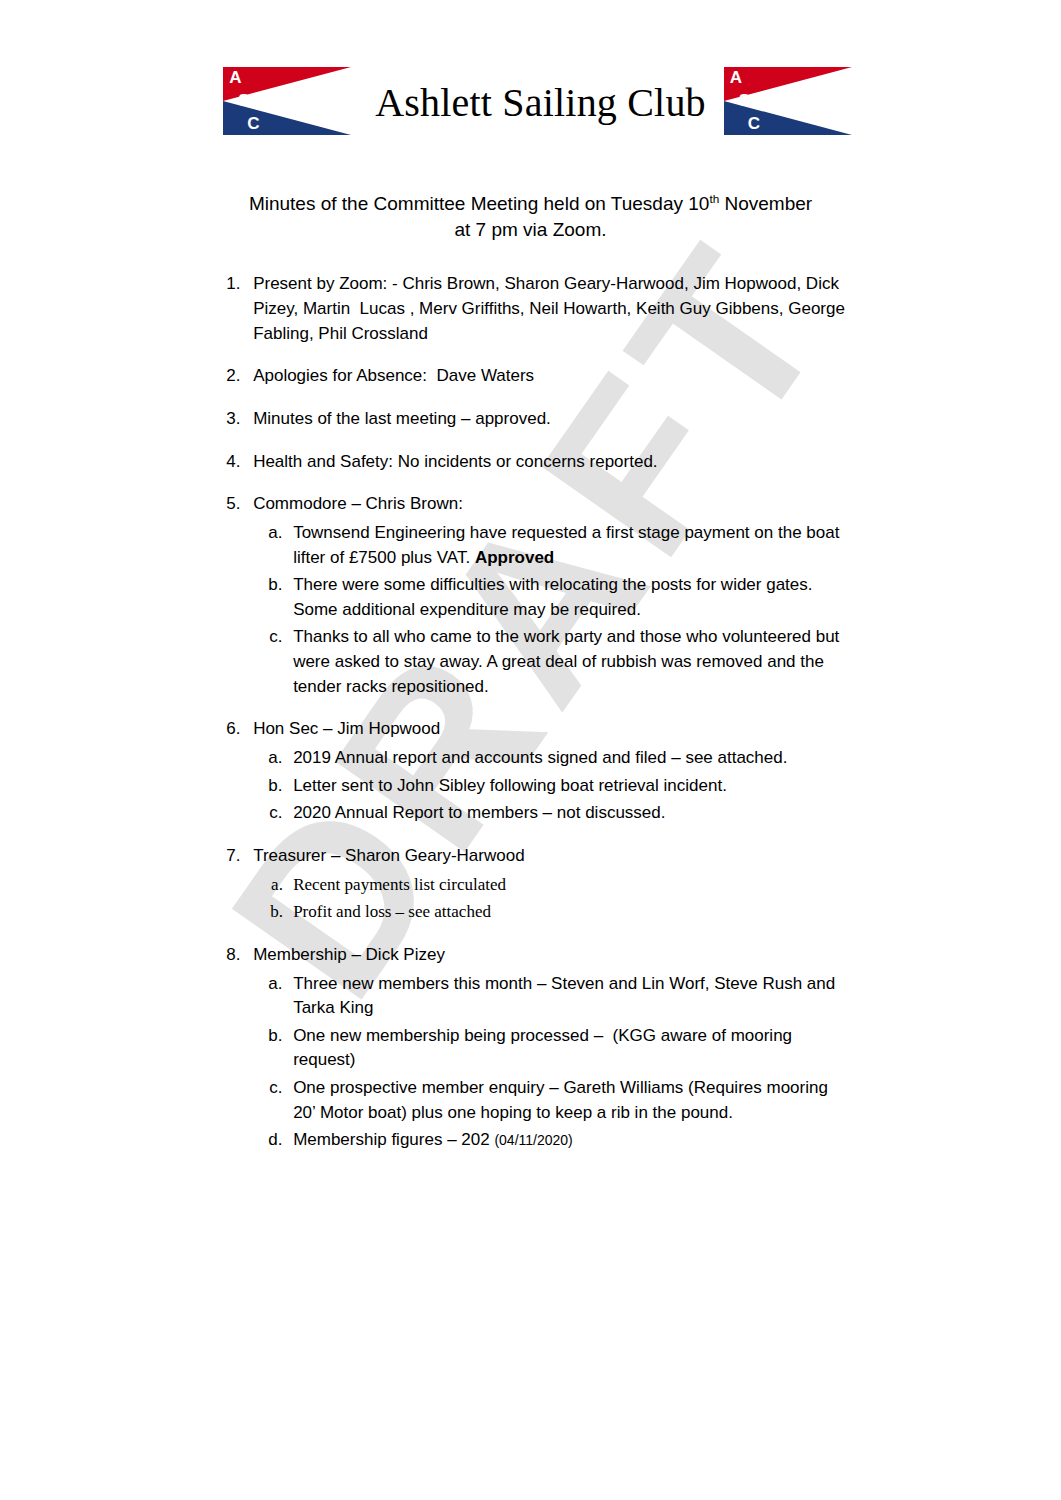DRAFT
A S C
Ashlett Sailing Club
A S C
Minutes of the Committee Meeting held on Tuesday 10th November at 7 pm via Zoom.
Present by Zoom: - Chris Brown, Sharon Geary-Harwood, Jim Hopwood, Dick Pizey, Martin Lucas , Merv Griffiths, Neil Howarth, Keith Guy Gibbens, George Fabling, Phil Crossland
Apologies for Absence: Dave Waters
Minutes of the last meeting – approved.
Health and Safety: No incidents or concerns reported.
Commodore – Chris Brown:
Townsend Engineering have requested a first stage payment on the boat lifter of £7500 plus VAT. Approved
There were some difficulties with relocating the posts for wider gates. Some additional expenditure may be required.
Thanks to all who came to the work party and those who volunteered but were asked to stay away. A great deal of rubbish was removed and the tender racks repositioned.
Hon Sec – Jim Hopwood
2019 Annual report and accounts signed and filed – see attached.
Letter sent to John Sibley following boat retrieval incident.
2020 Annual Report to members – not discussed.
Treasurer – Sharon Geary-Harwood
Recent payments list circulated
Profit and loss – see attached
Membership – Dick Pizey
Three new members this month – Steven and Lin Worf, Steve Rush and Tarka King
One new membership being processed – (KGG aware of mooring request)
One prospective member enquiry – Gareth Williams (Requires mooring 20’ Motor boat) plus one hoping to keep a rib in the pound.
Membership figures – 202 (04/11/2020)